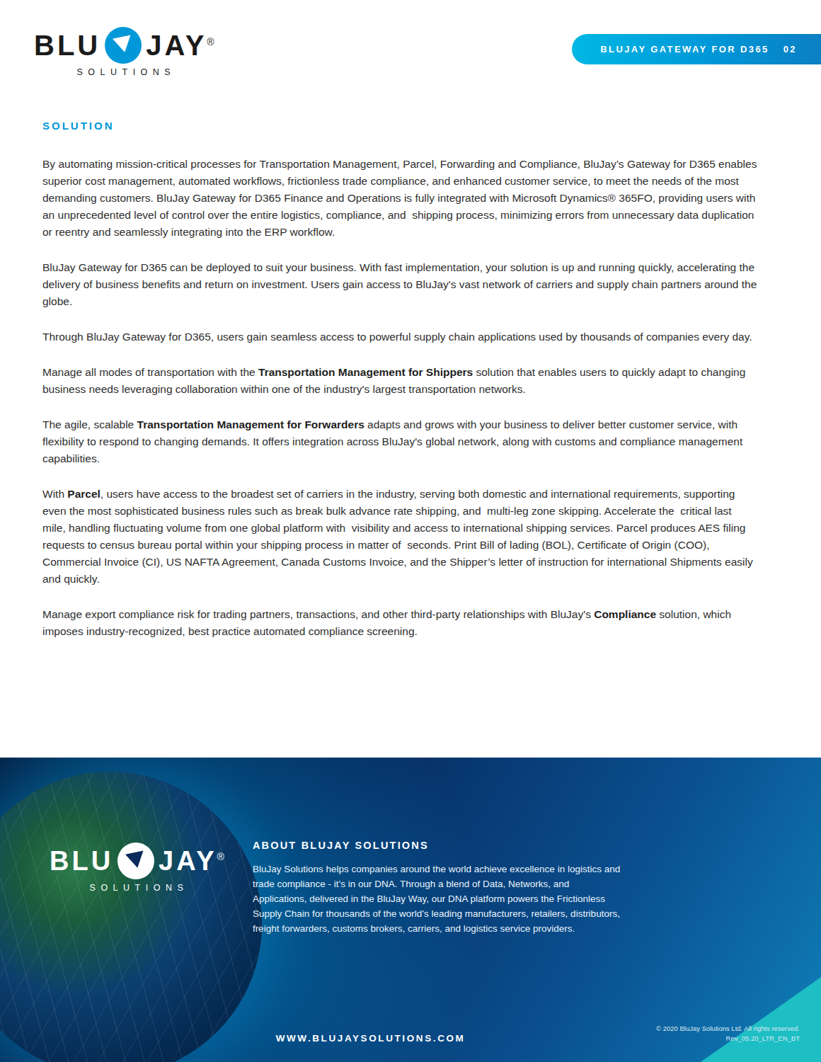BLU JAY®
SOLUTIONS
BLUJAY GATEWAY FOR D365 02
SOLUTION
By automating mission-critical processes for Transportation Management, Parcel, Forwarding and Compliance, BluJay’s Gateway for D365 enables superior cost management, automated workflows, frictionless trade compliance, and enhanced customer service, to meet the needs of the most demanding customers. BluJay Gateway for D365 Finance and Operations is fully integrated with Microsoft Dynamics® 365FO, providing users with an unprecedented level of control over the entire logistics, compliance, and shipping process, minimizing errors from unnecessary data duplication or reentry and seamlessly integrating into the ERP workflow.
BluJay Gateway for D365 can be deployed to suit your business. With fast implementation, your solution is up and running quickly, accelerating the delivery of business benefits and return on investment. Users gain access to BluJay's vast network of carriers and supply chain partners around the globe.
Through BluJay Gateway for D365, users gain seamless access to powerful supply chain applications used by thousands of companies every day.
Manage all modes of transportation with the Transportation Management for Shippers solution that enables users to quickly adapt to changing business needs leveraging collaboration within one of the industry's largest transportation networks.
The agile, scalable Transportation Management for Forwarders adapts and grows with your business to deliver better customer service, with flexibility to respond to changing demands. It offers integration across BluJay's global network, along with customs and compliance management capabilities.
With Parcel, users have access to the broadest set of carriers in the industry, serving both domestic and international requirements, supporting even the most sophisticated business rules such as break bulk advance rate shipping, and multi-leg zone skipping. Accelerate the critical last mile, handling fluctuating volume from one global platform with visibility and access to international shipping services. Parcel produces AES filing requests to census bureau portal within your shipping process in matter of seconds. Print Bill of lading (BOL), Certificate of Origin (COO), Commercial Invoice (CI), US NAFTA Agreement, Canada Customs Invoice, and the Shipper’s letter of instruction for international Shipments easily and quickly.
Manage export compliance risk for trading partners, transactions, and other third-party relationships with BluJay's Compliance solution, which imposes industry-recognized, best practice automated compliance screening.
BLU JAY®
SOLUTIONS
ABOUT BLUJAY SOLUTIONS
BluJay Solutions helps companies around the world achieve excellence in logistics and trade compliance - it’s in our DNA. Through a blend of Data, Networks, and Applications, delivered in the BluJay Way, our DNA platform powers the Frictionless Supply Chain for thousands of the world’s leading manufacturers, retailers, distributors, freight forwarders, customs brokers, carriers, and logistics service providers.
WWW.BLUJAYSOLUTIONS.COM
© 2020 BluJay Solutions Ltd. All rights reserved.
Rev_05.20_LTR_EN_BT